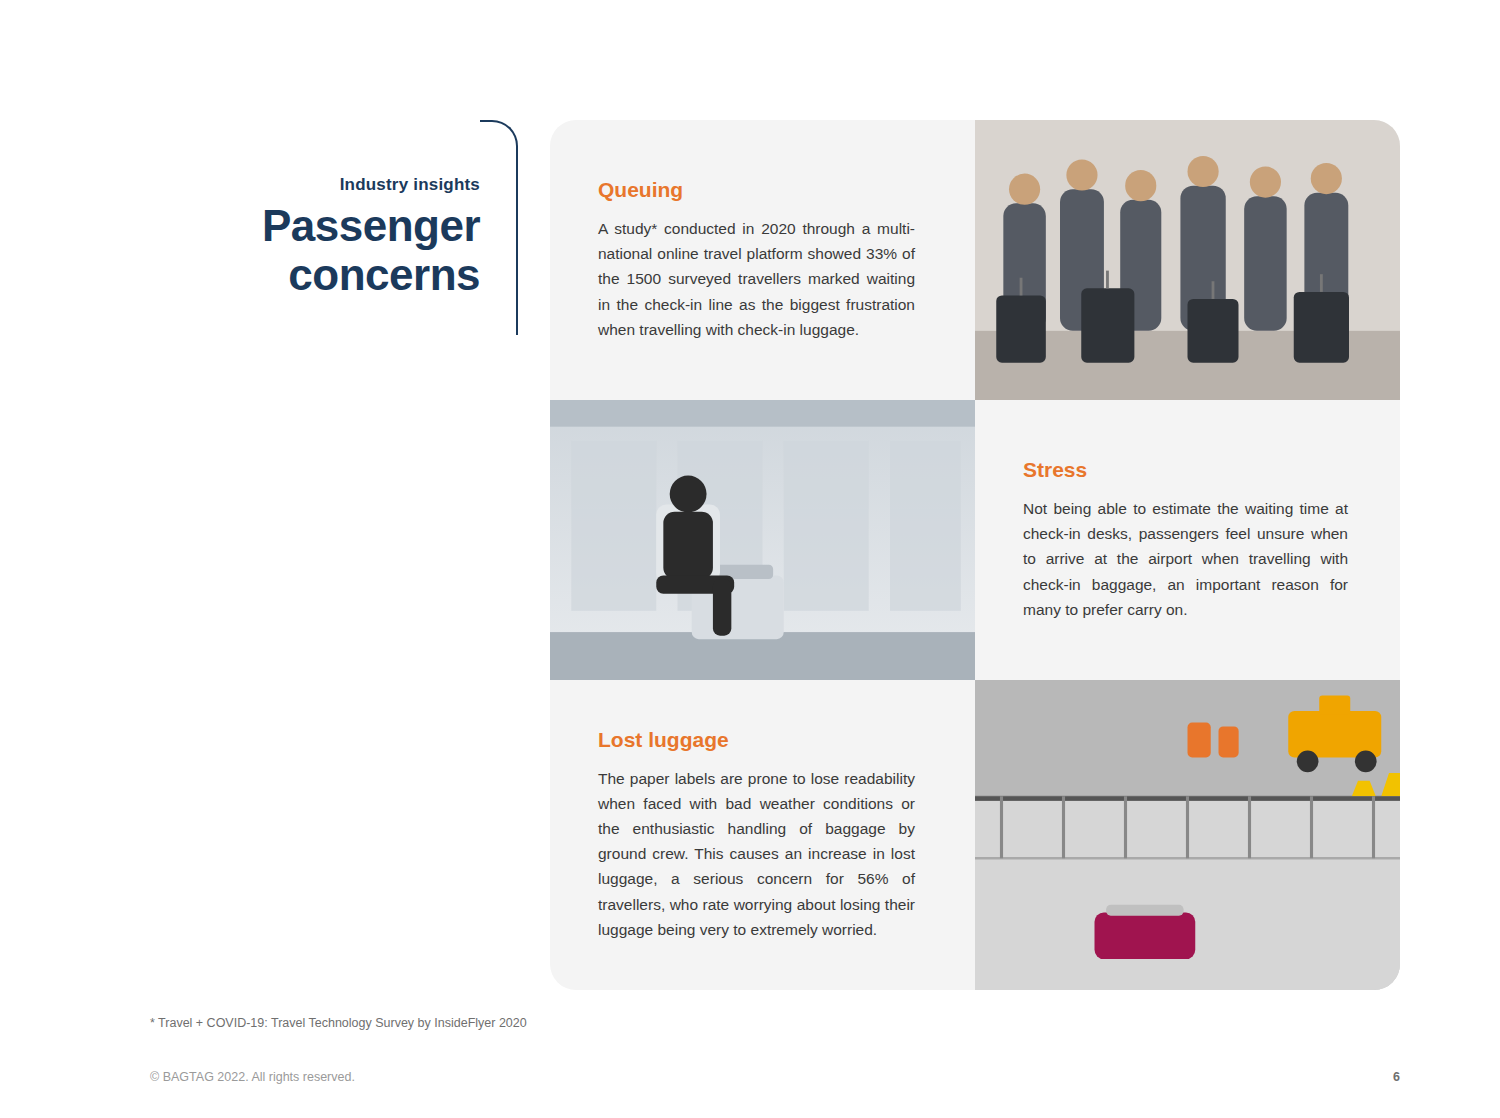Industry insights
Passenger
concerns
Queuing
A study* conducted in 2020 through a multi-national online travel platform showed 33% of the 1500 surveyed travellers marked waiting in the check-in line as the biggest frustration when travelling with check-in luggage.
Stress
Not being able to estimate the waiting time at check-in desks, passengers feel unsure when to arrive at the airport when travelling with check-in baggage, an important reason for many to prefer carry on.
Lost luggage
The paper labels are prone to lose readability when faced with bad weather conditions or the enthusiastic handling of baggage by ground crew. This causes an increase in lost luggage, a serious concern for 56% of travellers, who rate worrying about losing their luggage being very to extremely worried.
* Travel + COVID-19: Travel Technology Survey by InsideFlyer 2020
© BAGTAG 2022. All rights reserved. 6